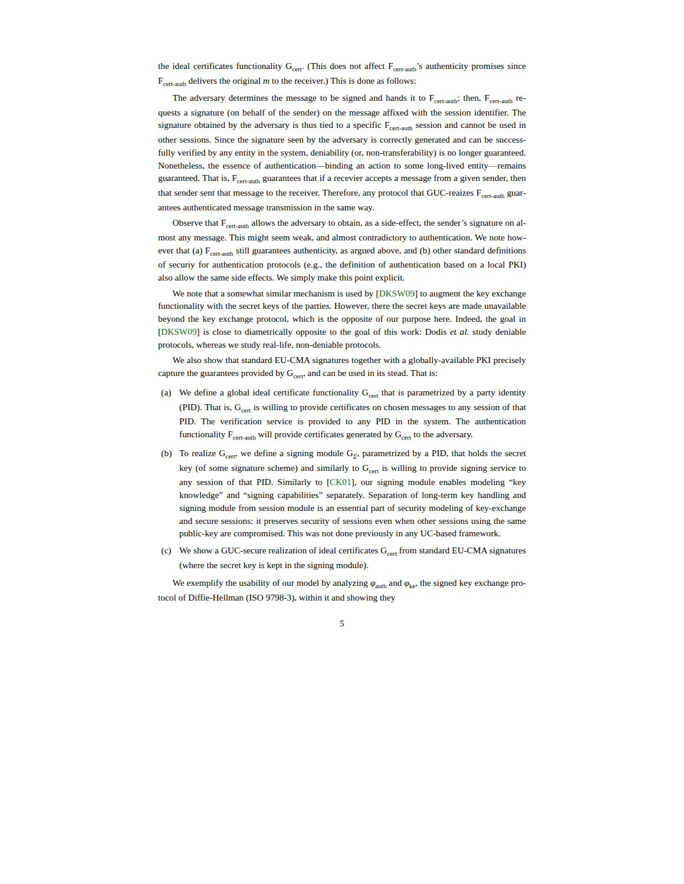the ideal certificates functionality Gcert. (This does not affect Fcert-auth’s authenticity promises since Fcert-auth delivers the original m to the receiver.) This is done as follows:
The adversary determines the message to be signed and hands it to Fcert-auth; then, Fcert-auth requests a signature (on behalf of the sender) on the message affixed with the session identifier. The signature obtained by the adversary is thus tied to a specific Fcert-auth session and cannot be used in other sessions. Since the signature seen by the adversary is correctly generated and can be successfully verified by any entity in the system, deniability (or, non-transferability) is no longer guaranteed. Nonetheless, the essence of authentication—binding an action to some long-lived entity—remains guaranteed. That is, Fcert-auth guarantees that if a recevier accepts a message from a given sender, then that sender sent that message to the receiver. Therefore, any protocol that GUC-reaizes Fcert-auth guarantees authenticated message transmission in the same way.
Observe that Fcert-auth allows the adversary to obtain, as a side-effect, the sender’s signature on almost any message. This might seem weak, and almost contradictory to authentication. We note however that (a) Fcert-auth still guarantees authenticity, as argued above, and (b) other standard definitions of securiy for authentication protocols (e.g., the definition of authentication based on a local PKI) also allow the same side effects. We simply make this point explicit.
We note that a somewhat similar mechanism is used by [DKSW09] to augment the key exchange functionality with the secret keys of the parties. However, there the secret keys are made unavailable beyond the key exchange protocol, which is the opposite of our purpose here. Indeed, the goal in [DKSW09] is close to diametrically opposite to the goal of this work: Dodis et al. study deniable protocols, whereas we study real-life, non-deniable protocols.
We also show that standard EU-CMA signatures together with a globally-available PKI precisely capture the guarantees provided by Gcert, and can be used in its stead. That is:
(a) We define a global ideal certificate functionality Gcert that is parametrized by a party identity (PID). That is, Gcert is willing to provide certificates on chosen messages to any session of that PID. The verification service is provided to any PID in the system. The authentication functionality Fcert-auth will provide certificates generated by Gcert to the adversary.
(b) To realize Gcert, we define a signing module GΣ, parametrized by a PID, that holds the secret key (of some signature scheme) and similarly to Gcert is willing to provide signing service to any session of that PID. Similarly to [CK01], our signing module enables modeling “key knowledge” and “signing capabilities” separately. Separation of long-term key handling and signing module from session module is an essential part of security modeling of key-exchange and secure sessions: it preserves security of sessions even when other sessions using the same public-key are compromised. This was not done previously in any UC-based framework.
(c) We show a GUC-secure realization of ideal certificates Gcert from standard EU-CMA signatures (where the secret key is kept in the signing module).
We exemplify the usability of our model by analyzing φauth and φke, the signed key exchange protocol of Diffie-Hellman (ISO 9798-3), within it and showing they
5